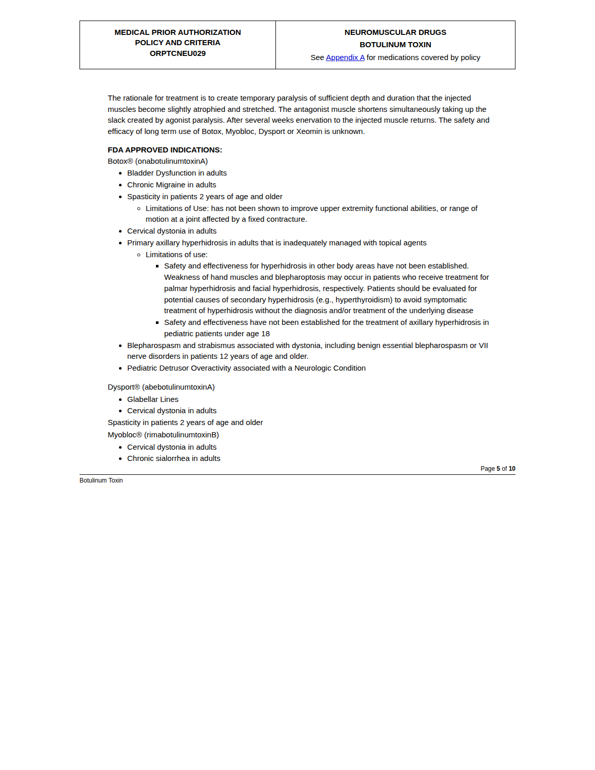| MEDICAL PRIOR AUTHORIZATION POLICY AND CRITERIA ORPTCNEU029 | NEUROMUSCULAR DRUGS BOTULINUM TOXIN See Appendix A for medications covered by policy |
The rationale for treatment is to create temporary paralysis of sufficient depth and duration that the injected muscles become slightly atrophied and stretched. The antagonist muscle shortens simultaneously taking up the slack created by agonist paralysis. After several weeks enervation to the injected muscle returns. The safety and efficacy of long term use of Botox, Myobloc, Dysport or Xeomin is unknown.
FDA Approved Indications:
Botox® (onabotulinumtoxinA)
Bladder Dysfunction in adults
Chronic Migraine in adults
Spasticity in patients 2 years of age and older
Limitations of Use: has not been shown to improve upper extremity functional abilities, or range of motion at a joint affected by a fixed contracture.
Cervical dystonia in adults
Primary axillary hyperhidrosis in adults that is inadequately managed with topical agents
Limitations of use:
Safety and effectiveness for hyperhidrosis in other body areas have not been established. Weakness of hand muscles and blepharoptosis may occur in patients who receive treatment for palmar hyperhidrosis and facial hyperhidrosis, respectively. Patients should be evaluated for potential causes of secondary hyperhidrosis (e.g., hyperthyroidism) to avoid symptomatic treatment of hyperhidrosis without the diagnosis and/or treatment of the underlying disease
Safety and effectiveness have not been established for the treatment of axillary hyperhidrosis in pediatric patients under age 18
Blepharospasm and strabismus associated with dystonia, including benign essential blepharospasm or VII nerve disorders in patients 12 years of age and older.
Pediatric Detrusor Overactivity associated with a Neurologic Condition
Dysport® (abebotulinumtoxinA)
Glabellar Lines
Cervical dystonia in adults
Spasticity in patients 2 years of age and older
Myobloc® (rimabotulinumtoxinB)
Cervical dystonia in adults
Chronic sialorrhea in adults
Page 5 of 10
Botulinum Toxin